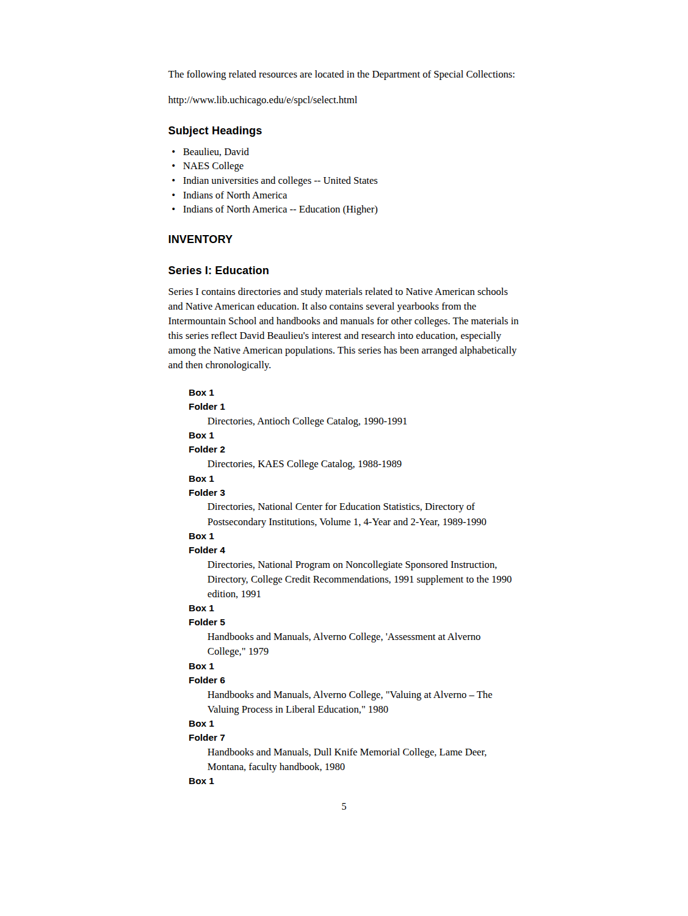The following related resources are located in the Department of Special Collections:
http://www.lib.uchicago.edu/e/spcl/select.html
Subject Headings
Beaulieu, David
NAES College
Indian universities and colleges -- United States
Indians of North America
Indians of North America -- Education (Higher)
INVENTORY
Series I: Education
Series I contains directories and study materials related to Native American schools and Native American education. It also contains several yearbooks from the Intermountain School and handbooks and manuals for other colleges. The materials in this series reflect David Beaulieu's interest and research into education, especially among the Native American populations. This series has been arranged alphabetically and then chronologically.
Box 1
Folder 1
Directories, Antioch College Catalog, 1990-1991
Box 1
Folder 2
Directories, KAES College Catalog, 1988-1989
Box 1
Folder 3
Directories, National Center for Education Statistics, Directory of Postsecondary Institutions, Volume 1, 4-Year and 2-Year, 1989-1990
Box 1
Folder 4
Directories, National Program on Noncollegiate Sponsored Instruction, Directory, College Credit Recommendations, 1991 supplement to the 1990 edition, 1991
Box 1
Folder 5
Handbooks and Manuals, Alverno College, 'Assessment at Alverno College," 1979
Box 1
Folder 6
Handbooks and Manuals, Alverno College, "Valuing at Alverno – The Valuing Process in Liberal Education," 1980
Box 1
Folder 7
Handbooks and Manuals, Dull Knife Memorial College, Lame Deer, Montana, faculty handbook, 1980
Box 1
5